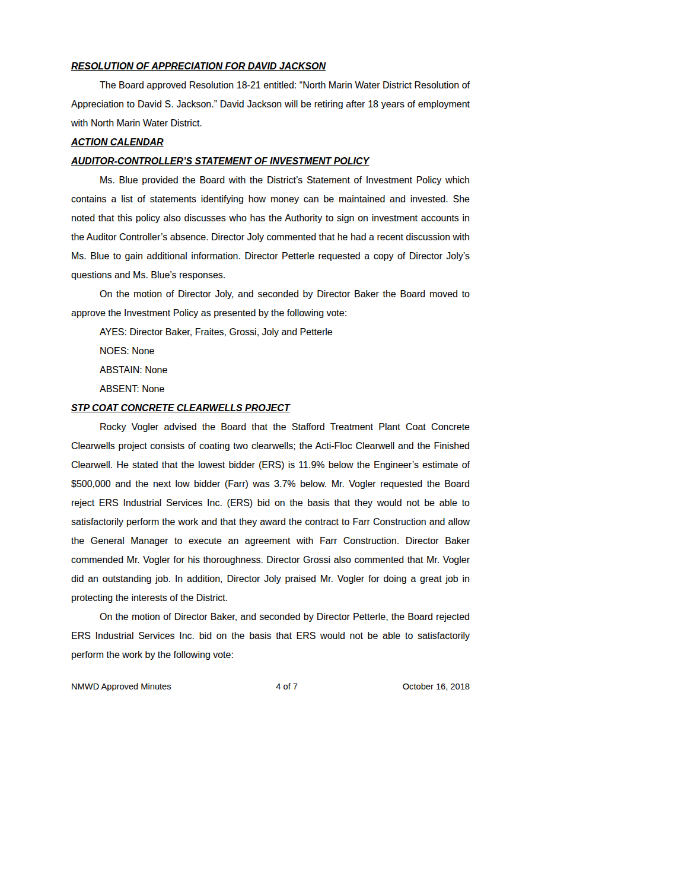RESOLUTION OF APPRECIATION FOR DAVID JACKSON
The Board approved Resolution 18-21 entitled: “North Marin Water District Resolution of Appreciation to David S. Jackson.” David Jackson will be retiring after 18 years of employment with North Marin Water District.
ACTION CALENDAR
AUDITOR-CONTROLLER’S STATEMENT OF INVESTMENT POLICY
Ms. Blue provided the Board with the District’s Statement of Investment Policy which contains a list of statements identifying how money can be maintained and invested. She noted that this policy also discusses who has the Authority to sign on investment accounts in the Auditor Controller’s absence. Director Joly commented that he had a recent discussion with Ms. Blue to gain additional information. Director Petterle requested a copy of Director Joly’s questions and Ms. Blue’s responses.
On the motion of Director Joly, and seconded by Director Baker the Board moved to approve the Investment Policy as presented by the following vote:
AYES: Director Baker, Fraites, Grossi, Joly and Petterle
NOES: None
ABSTAIN: None
ABSENT: None
STP COAT CONCRETE CLEARWELLS PROJECT
Rocky Vogler advised the Board that the Stafford Treatment Plant Coat Concrete Clearwells project consists of coating two clearwells; the Acti-Floc Clearwell and the Finished Clearwell. He stated that the lowest bidder (ERS) is 11.9% below the Engineer’s estimate of $500,000 and the next low bidder (Farr) was 3.7% below. Mr. Vogler requested the Board reject ERS Industrial Services Inc. (ERS) bid on the basis that they would not be able to satisfactorily perform the work and that they award the contract to Farr Construction and allow the General Manager to execute an agreement with Farr Construction. Director Baker commended Mr. Vogler for his thoroughness. Director Grossi also commented that Mr. Vogler did an outstanding job. In addition, Director Joly praised Mr. Vogler for doing a great job in protecting the interests of the District.
On the motion of Director Baker, and seconded by Director Petterle, the Board rejected ERS Industrial Services Inc. bid on the basis that ERS would not be able to satisfactorily perform the work by the following vote:
NMWD Approved Minutes 4 of 7 October 16, 2018